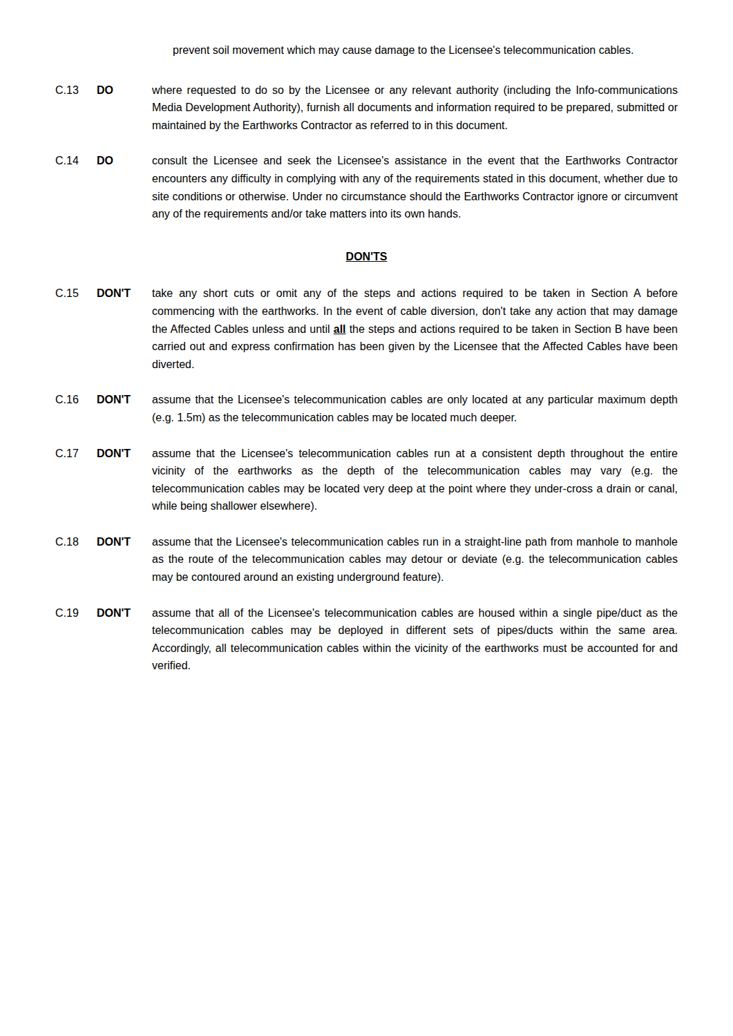prevent soil movement which may cause damage to the Licensee's telecommunication cables.
C.13
DO
where requested to do so by the Licensee or any relevant authority (including the Info-communications Media Development Authority), furnish all documents and information required to be prepared, submitted or maintained by the Earthworks Contractor as referred to in this document.
C.14
DO
consult the Licensee and seek the Licensee's assistance in the event that the Earthworks Contractor encounters any difficulty in complying with any of the requirements stated in this document, whether due to site conditions or otherwise. Under no circumstance should the Earthworks Contractor ignore or circumvent any of the requirements and/or take matters into its own hands.
DON'TS
C.15
DON'T
take any short cuts or omit any of the steps and actions required to be taken in Section A before commencing with the earthworks. In the event of cable diversion, don't take any action that may damage the Affected Cables unless and until all the steps and actions required to be taken in Section B have been carried out and express confirmation has been given by the Licensee that the Affected Cables have been diverted.
C.16
DON'T
assume that the Licensee's telecommunication cables are only located at any particular maximum depth (e.g. 1.5m) as the telecommunication cables may be located much deeper.
C.17
DON'T
assume that the Licensee's telecommunication cables run at a consistent depth throughout the entire vicinity of the earthworks as the depth of the telecommunication cables may vary (e.g. the telecommunication cables may be located very deep at the point where they under-cross a drain or canal, while being shallower elsewhere).
C.18
DON'T
assume that the Licensee's telecommunication cables run in a straight-line path from manhole to manhole as the route of the telecommunication cables may detour or deviate (e.g. the telecommunication cables may be contoured around an existing underground feature).
C.19
DON'T
assume that all of the Licensee's telecommunication cables are housed within a single pipe/duct as the telecommunication cables may be deployed in different sets of pipes/ducts within the same area. Accordingly, all telecommunication cables within the vicinity of the earthworks must be accounted for and verified.